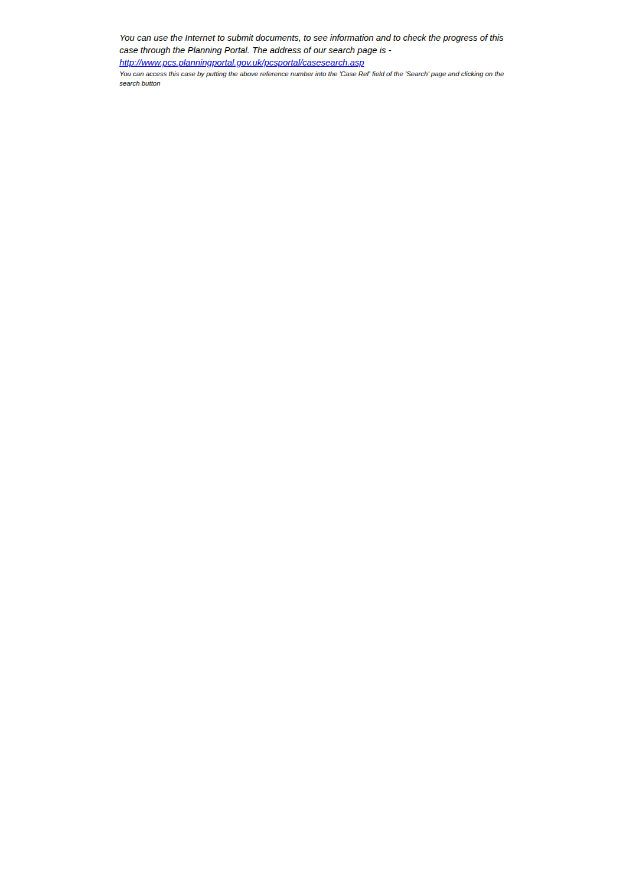You can use the Internet to submit documents, to see information and to check the progress of this case through the Planning Portal. The address of our search page is -
http://www.pcs.planningportal.gov.uk/pcsportal/casesearch.asp
You can access this case by putting the above reference number into the 'Case Ref' field of the 'Search' page and clicking on the search button